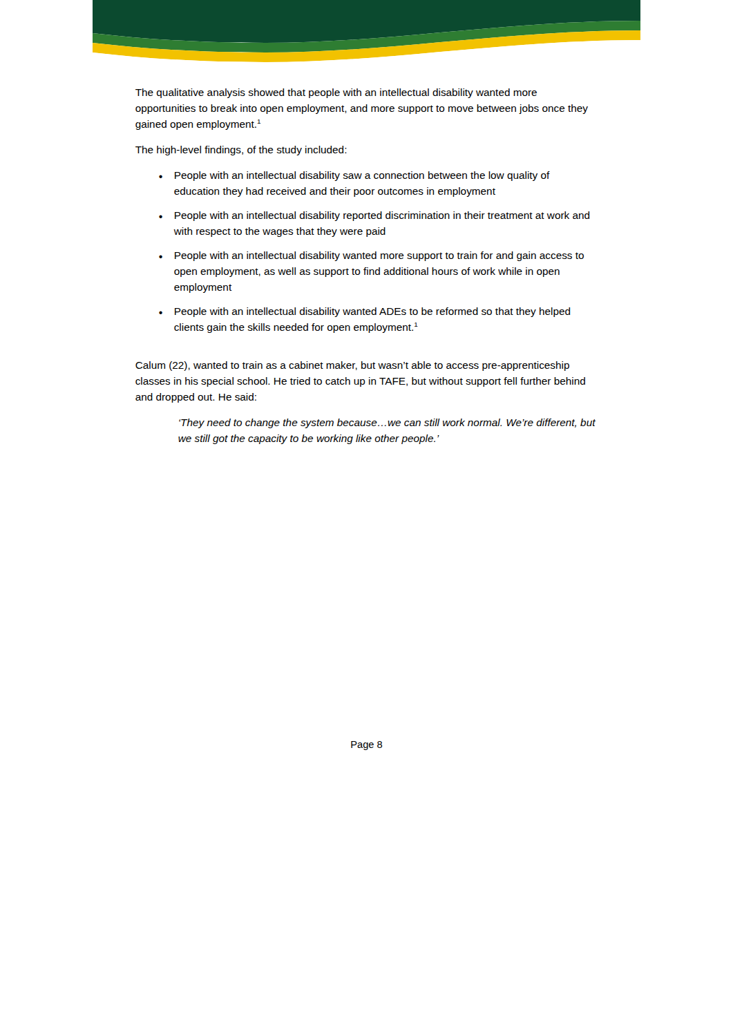The qualitative analysis showed that people with an intellectual disability wanted more opportunities to break into open employment, and more support to move between jobs once they gained open employment.1
The high-level findings, of the study included:
People with an intellectual disability saw a connection between the low quality of education they had received and their poor outcomes in employment
People with an intellectual disability reported discrimination in their treatment at work and with respect to the wages that they were paid
People with an intellectual disability wanted more support to train for and gain access to open employment, as well as support to find additional hours of work while in open employment
People with an intellectual disability wanted ADEs to be reformed so that they helped clients gain the skills needed for open employment.1
Calum (22), wanted to train as a cabinet maker, but wasn’t able to access pre-apprenticeship classes in his special school. He tried to catch up in TAFE, but without support fell further behind and dropped out. He said:
‘They need to change the system because…we can still work normal. We’re different, but we still got the capacity to be working like other people.’
Page 8